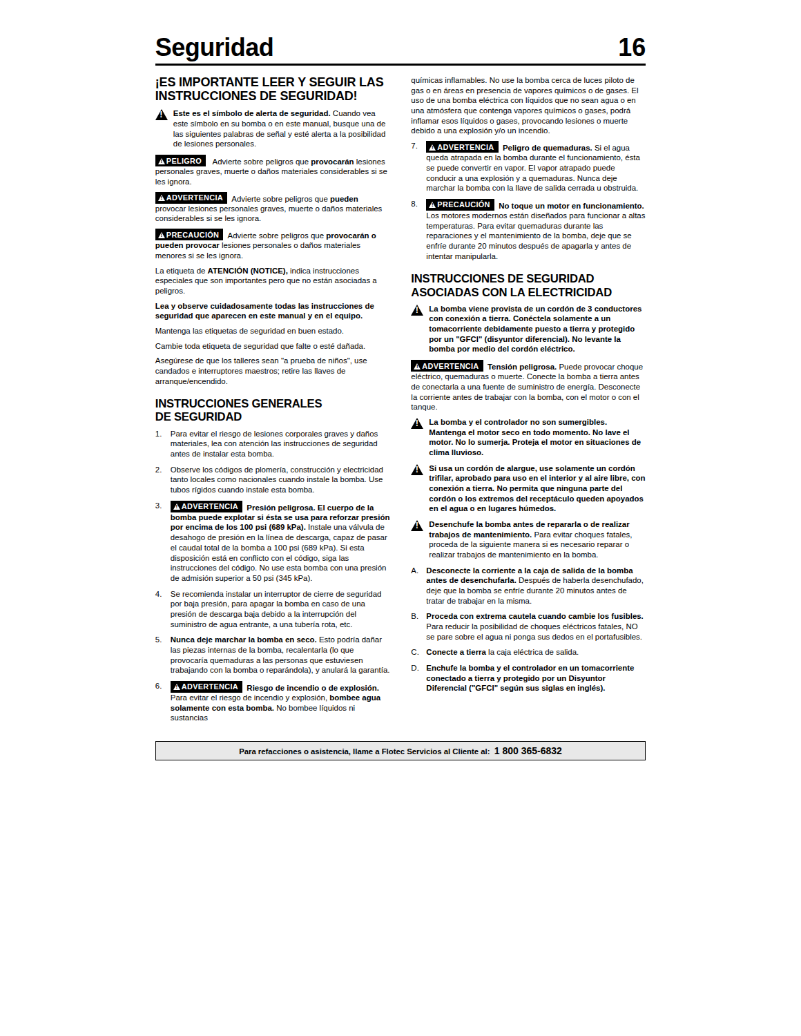Seguridad
16
¡ES IMPORTANTE LEER Y SEGUIR LAS
INSTRUCCIONES DE SEGURIDAD!
Este es el símbolo de alerta de seguridad. Cuando vea este símbolo en su bomba o en este manual, busque una de las siguientes palabras de señal y esté alerta a la posibilidad de lesiones personales.
PELIGRO Advierte sobre peligros que provocarán lesiones personales graves, muerte o daños materiales considerables si se les ignora.
ADVERTENCIA Advierte sobre peligros que pueden provocar lesiones personales graves, muerte o daños materiales considerables si se les ignora.
PRECAUCIÓN Advierte sobre peligros que provocarán o pueden provocar lesiones personales o daños materiales menores si se les ignora.
La etiqueta de ATENCIÓN (NOTICE), indica instrucciones especiales que son importantes pero que no están asociadas a peligros.
Lea y observe cuidadosamente todas las instrucciones de seguridad que aparecen en este manual y en el equipo.
Mantenga las etiquetas de seguridad en buen estado.
Cambie toda etiqueta de seguridad que falte o esté dañada.
Asegúrese de que los talleres sean "a prueba de niños", use candados e interruptores maestros; retire las llaves de arranque/encendido.
INSTRUCCIONES GENERALES
DE SEGURIDAD
Para evitar el riesgo de lesiones corporales graves y daños materiales, lea con atención las instrucciones de seguridad antes de instalar esta bomba.
Observe los códigos de plomería, construcción y electricidad tanto locales como nacionales cuando instale la bomba. Use tubos rígidos cuando instale esta bomba.
3. ADVERTENCIA Presión peligrosa. El cuerpo de la bomba puede explotar si ésta se usa para reforzar presión por encima de los 100 psi (689 kPa). Instale una válvula de desahogo de presión en la línea de descarga, capaz de pasar el caudal total de la bomba a 100 psi (689 kPa). Si esta disposición está en conflicto con el código, siga las instrucciones del código. No use esta bomba con una presión de admisión superior a 50 psi (345 kPa).
Se recomienda instalar un interruptor de cierre de seguridad por baja presión, para apagar la bomba en caso de una presión de descarga baja debido a la interrupción del suministro de agua entrante, a una tubería rota, etc.
Nunca deje marchar la bomba en seco. Esto podría dañar las piezas internas de la bomba, recalentarla (lo que provocaría quemaduras a las personas que estuviesen trabajando con la bomba o reparándola), y anulará la garantía.
6. ADVERTENCIA Riesgo de incendio o de explosión. Para evitar el riesgo de incendio y explosión, bombee agua solamente con esta bomba. No bombee líquidos ni sustancias
químicas inflamables. No use la bomba cerca de luces piloto de gas o en áreas en presencia de vapores químicos o de gases. El uso de una bomba eléctrica con líquidos que no sean agua o en una atmósfera que contenga vapores químicos o gases, podrá inflamar esos líquidos o gases, provocando lesiones o muerte debido a una explosión y/o un incendio.
7. ADVERTENCIA Peligro de quemaduras. Si el agua queda atrapada en la bomba durante el funcionamiento, ésta se puede convertir en vapor. El vapor atrapado puede conducir a una explosión y a quemaduras. Nunca deje marchar la bomba con la llave de salida cerrada u obstruida.
8. PRECAUCIÓN No toque un motor en funcionamiento. Los motores modernos están diseñados para funcionar a altas temperaturas. Para evitar quemaduras durante las reparaciones y el mantenimiento de la bomba, deje que se enfríe durante 20 minutos después de apagarla y antes de intentar manipularla.
INSTRUCCIONES DE SEGURIDAD
ASOCIADAS CON LA ELECTRICIDAD
La bomba viene provista de un cordón de 3 conductores con conexión a tierra. Conéctela solamente a un tomacorriente debidamente puesto a tierra y protegido por un "GFCI" (disyuntor diferencial). No levante la bomba por medio del cordón eléctrico.
ADVERTENCIA Tensión peligrosa. Puede provocar choque eléctrico, quemaduras o muerte. Conecte la bomba a tierra antes de conectarla a una fuente de suministro de energía. Desconecte la corriente antes de trabajar con la bomba, con el motor o con el tanque.
La bomba y el controlador no son sumergibles. Mantenga el motor seco en todo momento. No lave el motor. No lo sumerja. Proteja el motor en situaciones de clima lluvioso.
Si usa un cordón de alargue, use solamente un cordón trifilar, aprobado para uso en el interior y al aire libre, con conexión a tierra. No permita que ninguna parte del cordón o los extremos del receptáculo queden apoyados en el agua o en lugares húmedos.
Desenchufe la bomba antes de repararla o de realizar trabajos de mantenimiento. Para evitar choques fatales, proceda de la siguiente manera si es necesario reparar o realizar trabajos de mantenimiento en la bomba.
Desconecte la corriente a la caja de salida de la bomba antes de desenchufarla. Después de haberla desenchufado, deje que la bomba se enfríe durante 20 minutos antes de tratar de trabajar en la misma.
Proceda con extrema cautela cuando cambie los fusibles. Para reducir la posibilidad de choques eléctricos fatales, NO se pare sobre el agua ni ponga sus dedos en el portafusibles.
Conecte a tierra la caja eléctrica de salida.
Enchufe la bomba y el controlador en un tomacorriente conectado a tierra y protegido por un Disyuntor Diferencial ("GFCI" según sus siglas en inglés).
Para refacciones o asistencia, llame a Flotec Servicios al Cliente al: 1 800 365-6832